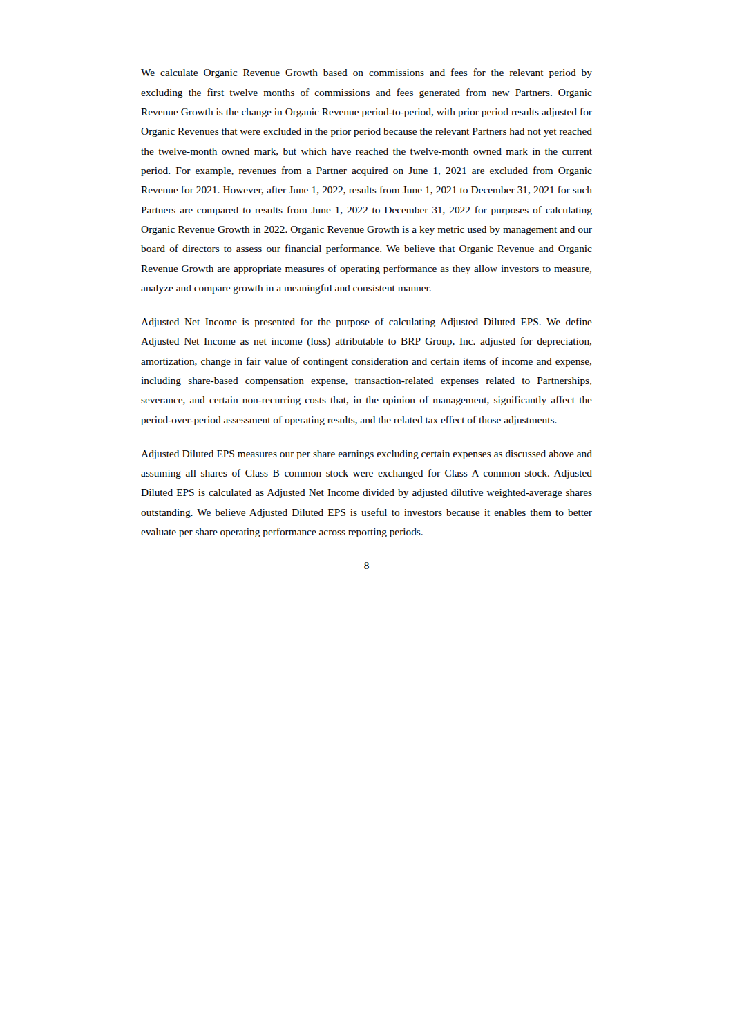We calculate Organic Revenue Growth based on commissions and fees for the relevant period by excluding the first twelve months of commissions and fees generated from new Partners. Organic Revenue Growth is the change in Organic Revenue period-to-period, with prior period results adjusted for Organic Revenues that were excluded in the prior period because the relevant Partners had not yet reached the twelve-month owned mark, but which have reached the twelve-month owned mark in the current period. For example, revenues from a Partner acquired on June 1, 2021 are excluded from Organic Revenue for 2021. However, after June 1, 2022, results from June 1, 2021 to December 31, 2021 for such Partners are compared to results from June 1, 2022 to December 31, 2022 for purposes of calculating Organic Revenue Growth in 2022. Organic Revenue Growth is a key metric used by management and our board of directors to assess our financial performance. We believe that Organic Revenue and Organic Revenue Growth are appropriate measures of operating performance as they allow investors to measure, analyze and compare growth in a meaningful and consistent manner.
Adjusted Net Income is presented for the purpose of calculating Adjusted Diluted EPS. We define Adjusted Net Income as net income (loss) attributable to BRP Group, Inc. adjusted for depreciation, amortization, change in fair value of contingent consideration and certain items of income and expense, including share-based compensation expense, transaction-related expenses related to Partnerships, severance, and certain non-recurring costs that, in the opinion of management, significantly affect the period-over-period assessment of operating results, and the related tax effect of those adjustments.
Adjusted Diluted EPS measures our per share earnings excluding certain expenses as discussed above and assuming all shares of Class B common stock were exchanged for Class A common stock. Adjusted Diluted EPS is calculated as Adjusted Net Income divided by adjusted dilutive weighted-average shares outstanding. We believe Adjusted Diluted EPS is useful to investors because it enables them to better evaluate per share operating performance across reporting periods.
8